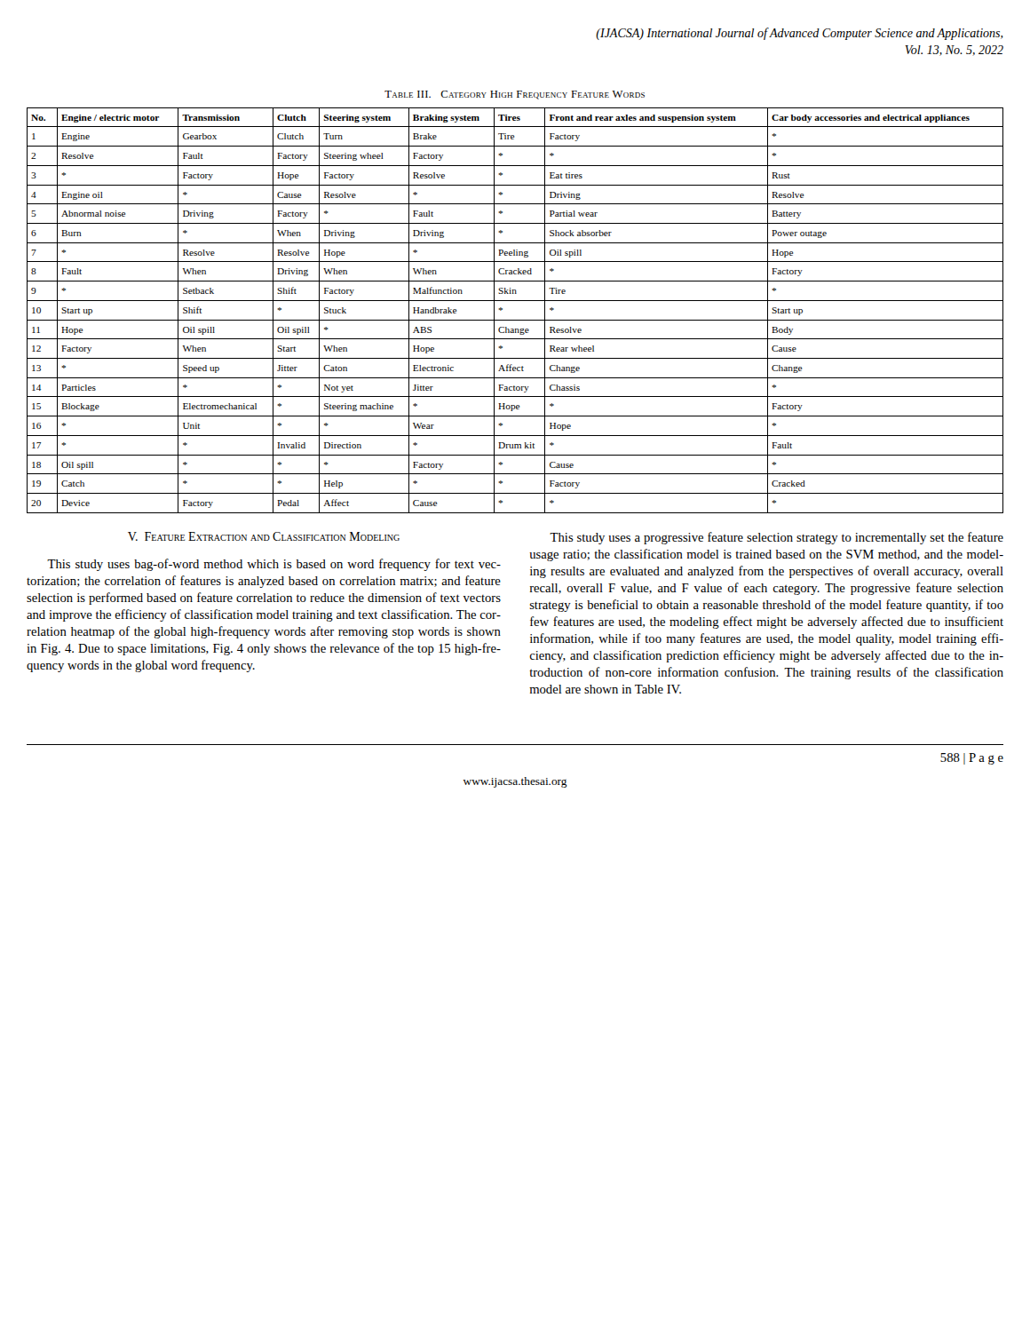(IJACSA) International Journal of Advanced Computer Science and Applications,
Vol. 13, No. 5, 2022
Table III. Category High Frequency Feature Words
| No. | Engine / electric motor | Transmission | Clutch | Steering system | Braking system | Tires | Front and rear axles and suspension system | Car body accessories and electrical appliances |
| --- | --- | --- | --- | --- | --- | --- | --- | --- |
| 1 | Engine | Gearbox | Clutch | Turn | Brake | Tire | Factory | * |
| 2 | Resolve | Fault | Factory | Steering wheel | Factory | * | * | * |
| 3 | * | Factory | Hope | Factory | Resolve | * | Eat tires | Rust |
| 4 | Engine oil | * | Cause | Resolve | * | * | Driving | Resolve |
| 5 | Abnormal noise | Driving | Factory | * | Fault | * | Partial wear | Battery |
| 6 | Burn | * | When | Driving | Driving | * | Shock absorber | Power outage |
| 7 | * | Resolve | Resolve | Hope | * | Peeling | Oil spill | Hope |
| 8 | Fault | When | Driving | When | When | Cracked | * | Factory |
| 9 | * | Setback | Shift | Factory | Malfunction | Skin | Tire | * |
| 10 | Start up | Shift | * | Stuck | Handbrake | * | * | Start up |
| 11 | Hope | Oil spill | Oil spill | * | ABS | Change | Resolve | Body |
| 12 | Factory | When | Start | When | Hope | * | Rear wheel | Cause |
| 13 | * | Speed up | Jitter | Caton | Electronic | Affect | Change | Change |
| 14 | Particles | * | * | Not yet | Jitter | Factory | Chassis | * |
| 15 | Blockage | Electromechanical | * | Steering machine | * | Hope | * | Factory |
| 16 | * | Unit | * | * | Wear | * | Hope | * |
| 17 | * | * | Invalid | Direction | * | Drum kit | * | Fault |
| 18 | Oil spill | * | * | * | Factory | * | Cause | * |
| 19 | Catch | * | * | Help | * | * | Factory | Cracked |
| 20 | Device | Factory | Pedal | Affect | Cause | * | * | * |
V. Feature Extraction and Classification Modeling
This study uses bag-of-word method which is based on word frequency for text vectorization; the correlation of features is analyzed based on correlation matrix; and feature selection is performed based on feature correlation to reduce the dimension of text vectors and improve the efficiency of classification model training and text classification. The correlation heatmap of the global high-frequency words after removing stop words is shown in Fig. 4. Due to space limitations, Fig. 4 only shows the relevance of the top 15 high-frequency words in the global word frequency.
This study uses a progressive feature selection strategy to incrementally set the feature usage ratio; the classification model is trained based on the SVM method, and the modeling results are evaluated and analyzed from the perspectives of overall accuracy, overall recall, overall F value, and F value of each category. The progressive feature selection strategy is beneficial to obtain a reasonable threshold of the model feature quantity, if too few features are used, the modeling effect might be adversely affected due to insufficient information, while if too many features are used, the model quality, model training efficiency, and classification prediction efficiency might be adversely affected due to the introduction of non-core information confusion. The training results of the classification model are shown in Table IV.
588 | P a g e
www.ijacsa.thesai.org